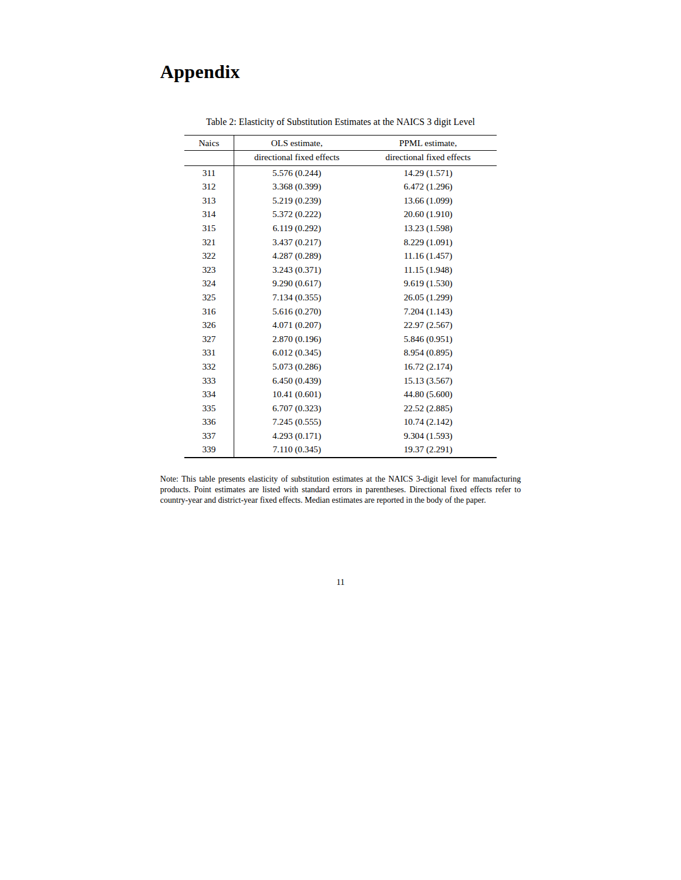Appendix
Table 2: Elasticity of Substitution Estimates at the NAICS 3 digit Level
| Naics | OLS estimate, | PPML estimate, |
| | directional fixed effects | directional fixed effects |
| 311 | 5.576 (0.244) | 14.29 (1.571) |
| 312 | 3.368 (0.399) | 6.472 (1.296) |
| 313 | 5.219 (0.239) | 13.66 (1.099) |
| 314 | 5.372 (0.222) | 20.60 (1.910) |
| 315 | 6.119 (0.292) | 13.23 (1.598) |
| 321 | 3.437 (0.217) | 8.229 (1.091) |
| 322 | 4.287 (0.289) | 11.16 (1.457) |
| 323 | 3.243 (0.371) | 11.15 (1.948) |
| 324 | 9.290 (0.617) | 9.619 (1.530) |
| 325 | 7.134 (0.355) | 26.05 (1.299) |
| 316 | 5.616 (0.270) | 7.204 (1.143) |
| 326 | 4.071 (0.207) | 22.97 (2.567) |
| 327 | 2.870 (0.196) | 5.846 (0.951) |
| 331 | 6.012 (0.345) | 8.954 (0.895) |
| 332 | 5.073 (0.286) | 16.72 (2.174) |
| 333 | 6.450 (0.439) | 15.13 (3.567) |
| 334 | 10.41 (0.601) | 44.80 (5.600) |
| 335 | 6.707 (0.323) | 22.52 (2.885) |
| 336 | 7.245 (0.555) | 10.74 (2.142) |
| 337 | 4.293 (0.171) | 9.304 (1.593) |
| 339 | 7.110 (0.345) | 19.37 (2.291) |
Note: This table presents elasticity of substitution estimates at the NAICS 3-digit level for manufacturing products. Point estimates are listed with standard errors in parentheses. Directional fixed effects refer to country-year and district-year fixed effects. Median estimates are reported in the body of the paper.
11